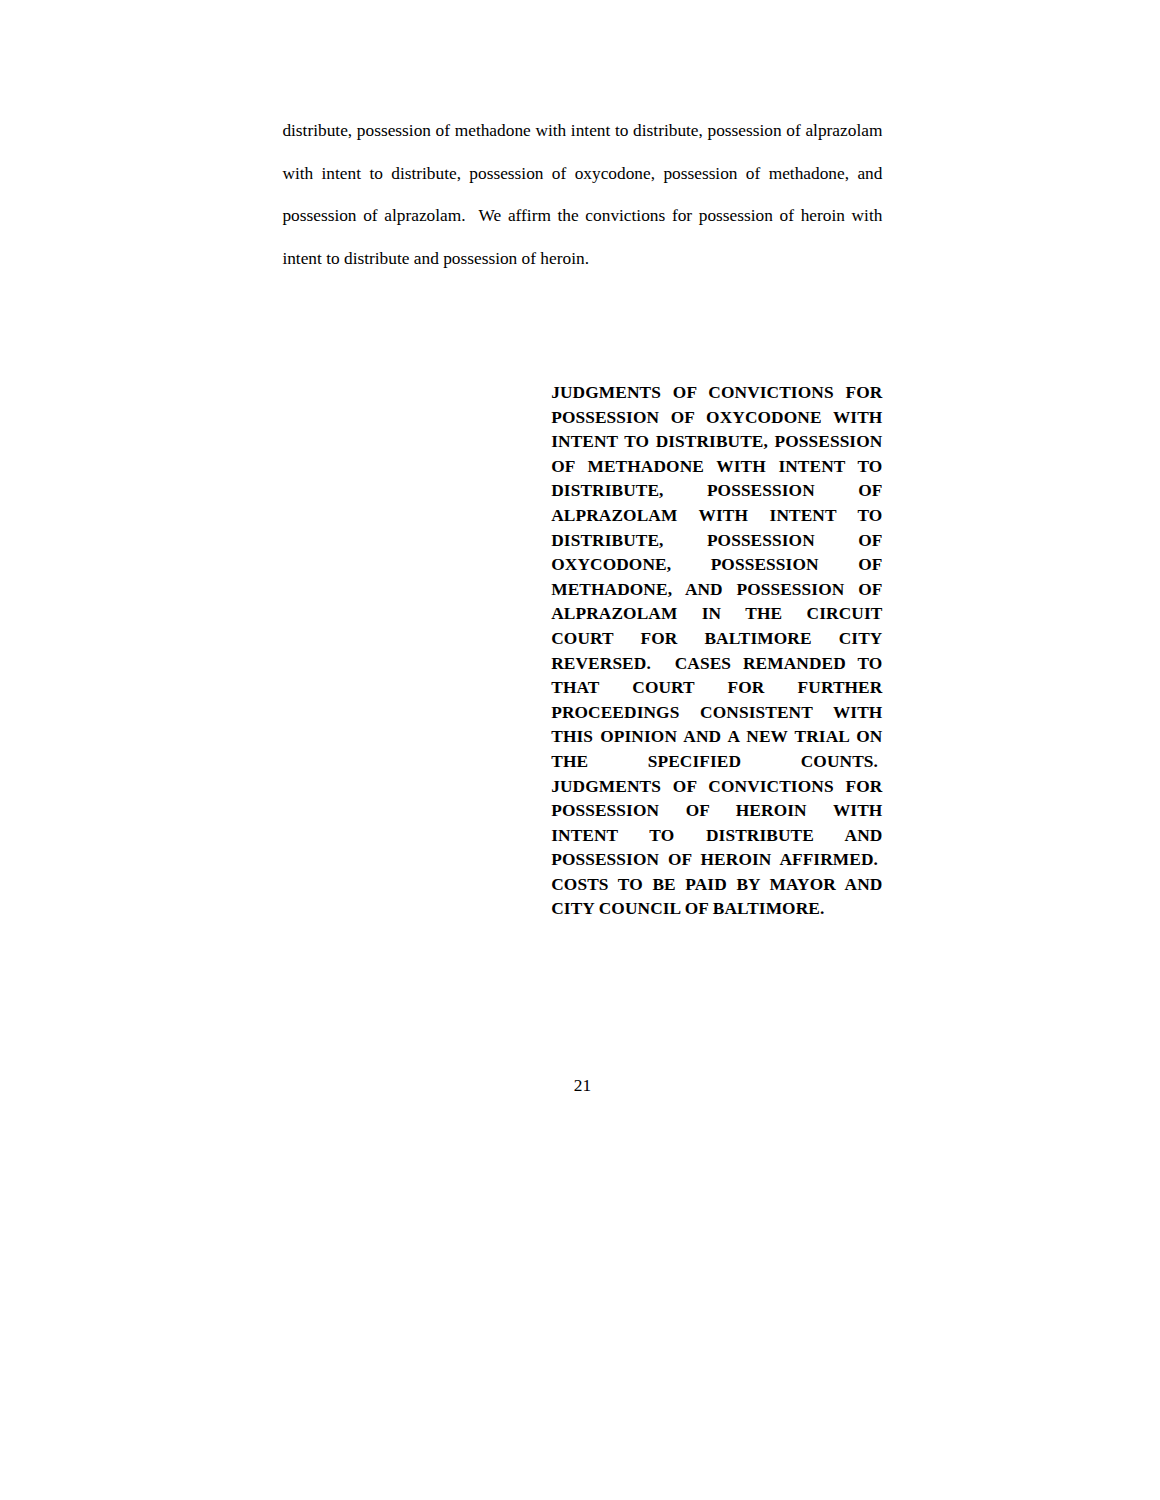distribute, possession of methadone with intent to distribute, possession of alprazolam with intent to distribute, possession of oxycodone, possession of methadone, and possession of alprazolam. We affirm the convictions for possession of heroin with intent to distribute and possession of heroin.
Judgments of convictions for possession of oxycodone with intent to distribute, possession of methadone with intent to distribute, possession of alprazolam with intent to distribute, possession of oxycodone, possession of methadone, and possession of alprazolam in the Circuit Court for Baltimore City reversed. Cases remanded to that court for further proceedings consistent with this opinion and a new trial on the specified counts. Judgments of convictions for possession of heroin with intent to distribute and possession of heroin affirmed. Costs to be paid by Mayor and City Council of Baltimore.
21